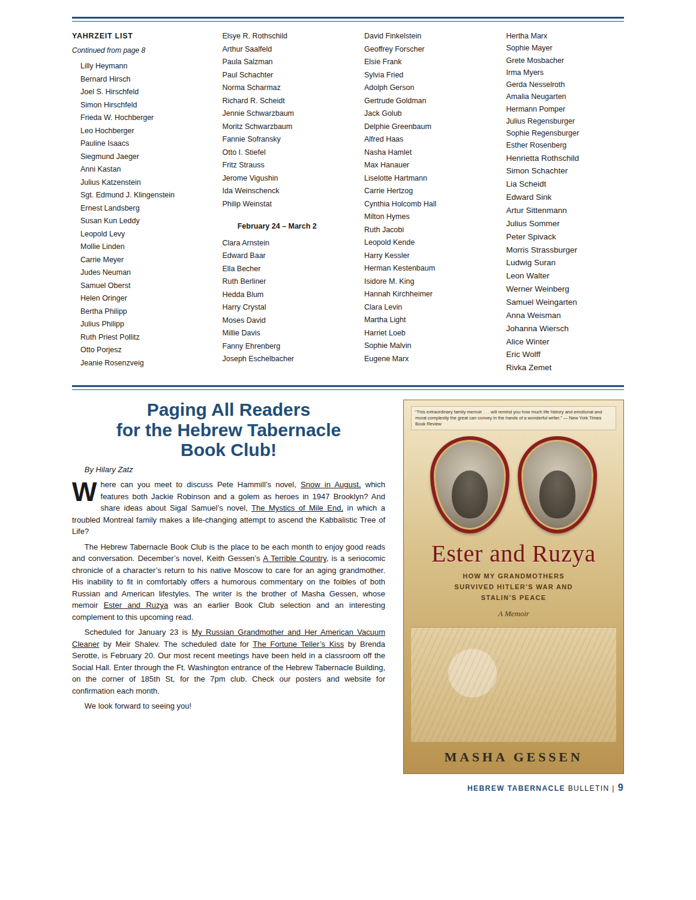Yahrzeit List
Continued from page 8
Lilly Heymann
Bernard Hirsch
Joel S. Hirschfeld
Simon Hirschfeld
Frieda W. Hochberger
Leo Hochberger
Pauline Isaacs
Siegmund Jaeger
Anni Kastan
Julius Katzenstein
Sgt. Edmund J. Klingenstein
Ernest Landsberg
Susan Kun Leddy
Leopold Levy
Mollie Linden
Carrie Meyer
Judes Neuman
Samuel Oberst
Helen Oringer
Bertha Philipp
Julius Philipp
Ruth Priest Pollitz
Otto Porjesz
Jeanie Rosenzveig
Elsye R. Rothschild
Arthur Saalfeld
Paula Salzman
Paul Schachter
Norma Scharmaz
Richard R. Scheidt
Jennie Schwarzbaum
Moritz Schwarzbaum
Fannie Sofransky
Otto I. Stiefel
Fritz Strauss
Jerome Vigushin
Ida Weinschenck
Philip Weinstat
February 24 – March 2
Clara Arnstein
Edward Baar
Ella Becher
Ruth Berliner
Hedda Blum
Harry Crystal
Moses David
Millie Davis
Fanny Ehrenberg
Joseph Eschelbacher
David Finkelstein
Geoffrey Forscher
Elsie Frank
Sylvia Fried
Adolph Gerson
Gertrude Goldman
Jack Golub
Delphie Greenbaum
Alfred Haas
Nasha Hamlet
Max Hanauer
Liselotte Hartmann
Carrie Hertzog
Cynthia Holcomb Hall
Milton Hymes
Ruth Jacobi
Leopold Kende
Harry Kessler
Herman Kestenbaum
Isidore M. King
Hannah Kirchheimer
Clara Levin
Martha Light
Harriet Loeb
Sophie Malvin
Eugene Marx
Hertha Marx
Sophie Mayer
Grete Mosbacher
Irma Myers
Gerda Nesselroth
Amalia Neugarten
Hermann Pomper
Julius Regensburger
Sophie Regensburger
Esther Rosenberg
Henrietta Rothschild
Simon Schachter
Lia Scheidt
Edward Sink
Artur Sittenmann
Julius Sommer
Peter Spivack
Morris Strassburger
Ludwig Suran
Leon Walter
Werner Weinberg
Samuel Weingarten
Anna Weisman
Johanna Wiersch
Alice Winter
Eric Wolff
Rivka Zemet
Paging All Readers
for the Hebrew Tabernacle
Book Club!
By Hilary Zatz
Where can you meet to discuss Pete Hammill’s novel, Snow in August, which features both Jackie Robinson and a golem as heroes in 1947 Brooklyn? And share ideas about Sigal Samuel’s novel, The Mystics of Mile End, in which a troubled Montreal family makes a life-changing attempt to ascend the Kabbalistic Tree of Life?
The Hebrew Tabernacle Book Club is the place to be each month to enjoy good reads and conversation. December’s novel, Keith Gessen’s A Terrible Country, is a seriocomic chronicle of a character’s return to his native Moscow to care for an aging grandmother. His inability to fit in comfortably offers a humorous commentary on the foibles of both Russian and American lifestyles. The writer is the brother of Masha Gessen, whose memoir Ester and Ruzya was an earlier Book Club selection and an interesting complement to this upcoming read.
Scheduled for January 23 is My Russian Grandmother and Her American Vacuum Cleaner by Meir Shalev. The scheduled date for The Fortune Teller’s Kiss by Brenda Serotte, is February 20. Our most recent meetings have been held in a classroom off the Social Hall. Enter through the Ft. Washington entrance of the Hebrew Tabernacle Building, on the corner of 185th St, for the 7pm club. Check our posters and website for confirmation each month.
We look forward to seeing you!
“This extraordinary family memoir . . . will remind you how much life history and emotional and moral complexity the great can convey in the hands of a wonderful writer.” — New York Times Book Review
Ester and Ruzya
HOW MY GRANDMOTHERS
SURVIVED HITLER’S WAR AND
STALIN’S PEACE
A Memoir
MASHA GESSEN
HEBREW TABERNACLE BULLETIN | 9